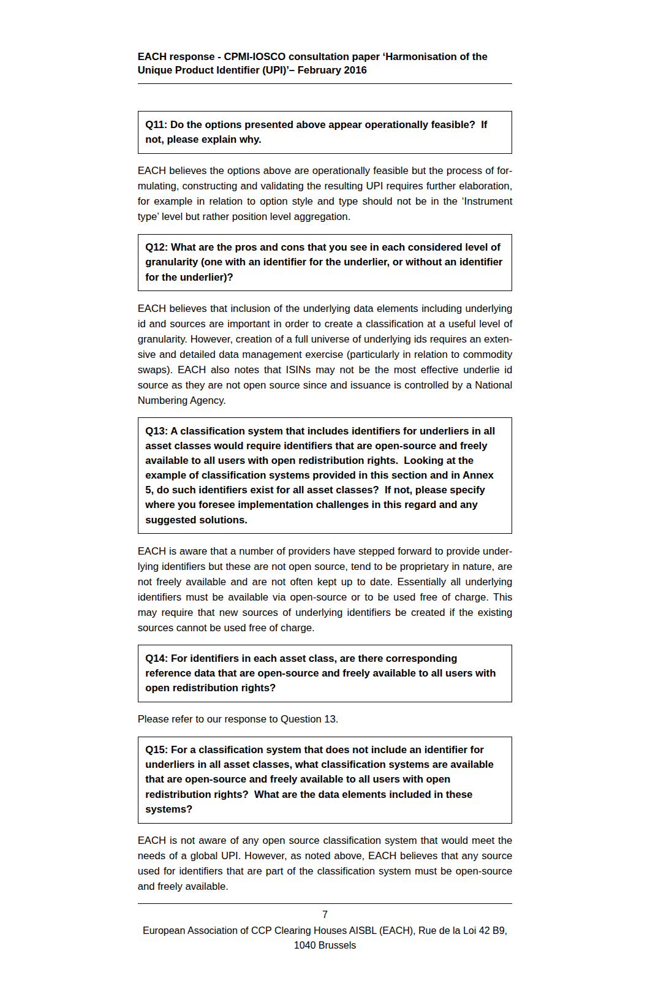EACH response - CPMI-IOSCO consultation paper ‘Harmonisation of the Unique Product Identifier (UPI)’– February 2016
Q11: Do the options presented above appear operationally feasible? If not, please explain why.
EACH believes the options above are operationally feasible but the process of formulating, constructing and validating the resulting UPI requires further elaboration, for example in relation to option style and type should not be in the ‘Instrument type’ level but rather position level aggregation.
Q12: What are the pros and cons that you see in each considered level of granularity (one with an identifier for the underlier, or without an identifier for the underlier)?
EACH believes that inclusion of the underlying data elements including underlying id and sources are important in order to create a classification at a useful level of granularity. However, creation of a full universe of underlying ids requires an extensive and detailed data management exercise (particularly in relation to commodity swaps). EACH also notes that ISINs may not be the most effective underlie id source as they are not open source since and issuance is controlled by a National Numbering Agency.
Q13: A classification system that includes identifiers for underliers in all asset classes would require identifiers that are open-source and freely available to all users with open redistribution rights. Looking at the example of classification systems provided in this section and in Annex 5, do such identifiers exist for all asset classes? If not, please specify where you foresee implementation challenges in this regard and any suggested solutions.
EACH is aware that a number of providers have stepped forward to provide underlying identifiers but these are not open source, tend to be proprietary in nature, are not freely available and are not often kept up to date. Essentially all underlying identifiers must be available via open-source or to be used free of charge. This may require that new sources of underlying identifiers be created if the existing sources cannot be used free of charge.
Q14: For identifiers in each asset class, are there corresponding reference data that are open-source and freely available to all users with open redistribution rights?
Please refer to our response to Question 13.
Q15: For a classification system that does not include an identifier for underliers in all asset classes, what classification systems are available that are open-source and freely available to all users with open redistribution rights? What are the data elements included in these systems?
EACH is not aware of any open source classification system that would meet the needs of a global UPI. However, as noted above, EACH believes that any source used for identifiers that are part of the classification system must be open-source and freely available.
7 European Association of CCP Clearing Houses AISBL (EACH), Rue de la Loi 42 B9, 1040 Brussels